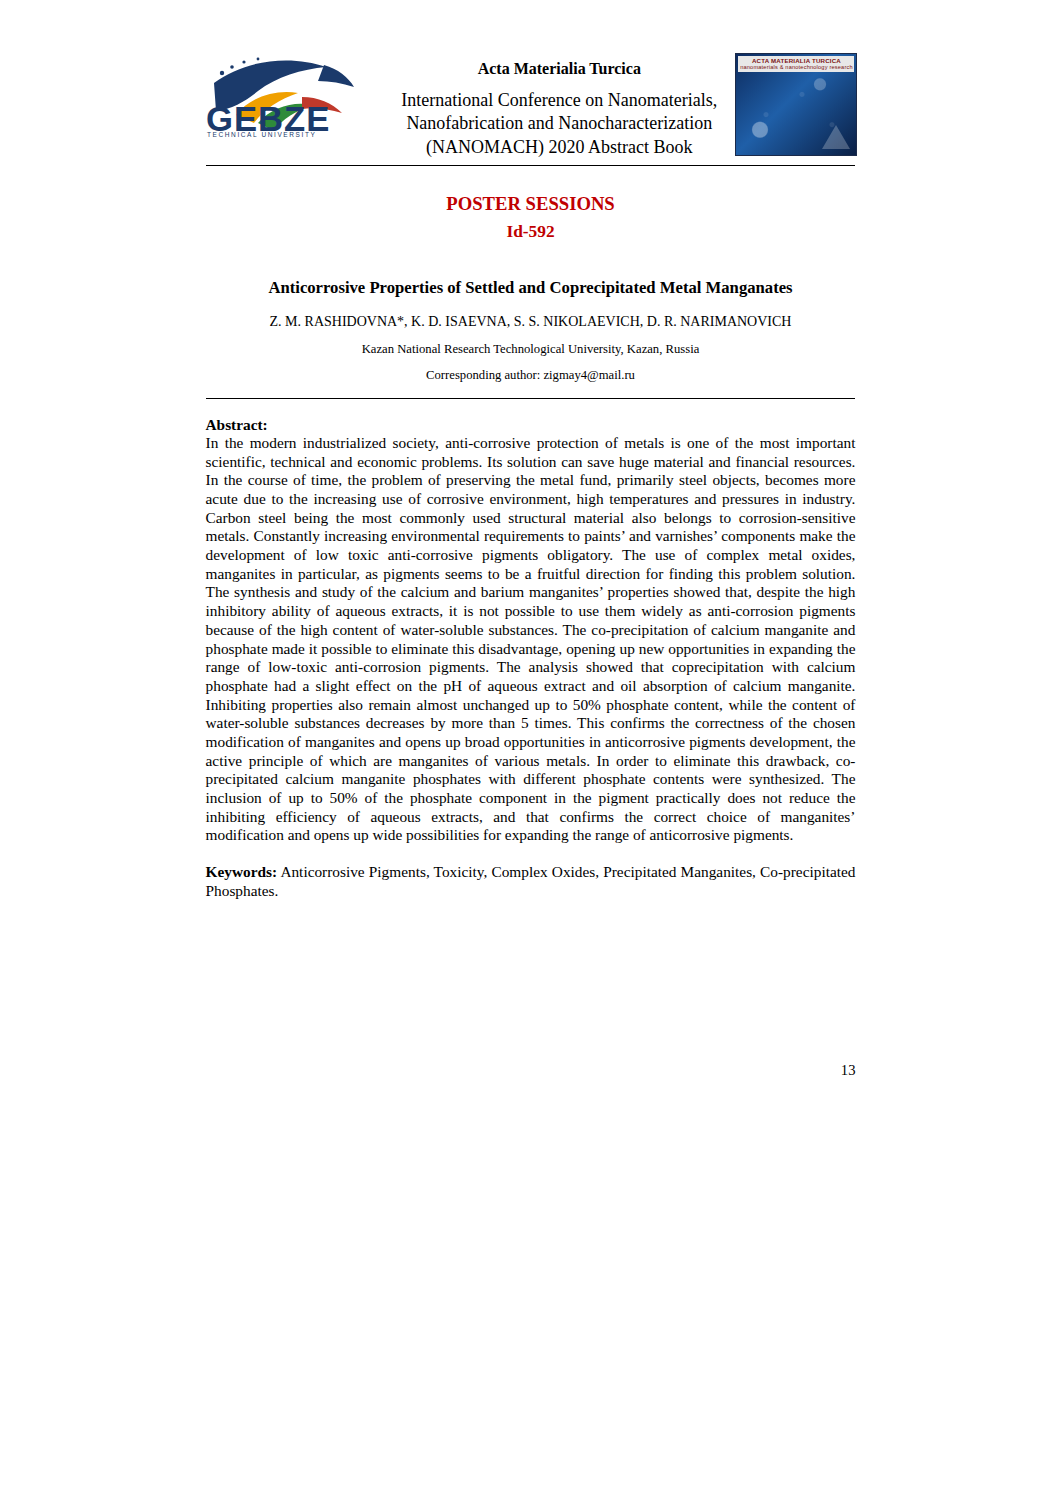GEBZE TECHNICAL UNIVERSITY
Acta Materialia Turcica
International Conference on Nanomaterials,
Nanofabrication and Nanocharacterization
(NANOMACH) 2020 Abstract Book
ACTA MATERIALIA TURCICAnanomaterials & nanotechnology research
POSTER SESSIONS
Id-592
Anticorrosive Properties of Settled and Coprecipitated Metal Manganates
Z. M. RASHIDOVNA*, K. D. ISAEVNA, S. S. NIKOLAEVICH, D. R. NARIMANOVICH
Kazan National Research Technological University, Kazan, Russia
Corresponding author: zigmay4@mail.ru
Abstract:
In the modern industrialized society, anti-corrosive protection of metals is one of the most important scientific, technical and economic problems. Its solution can save huge material and financial resources. In the course of time, the problem of preserving the metal fund, primarily steel objects, becomes more acute due to the increasing use of corrosive environment, high temperatures and pressures in industry. Carbon steel being the most commonly used structural material also belongs to corrosion-sensitive metals. Constantly increasing environmental requirements to paints’ and varnishes’ components make the development of low toxic anti-corrosive pigments obligatory. The use of complex metal oxides, manganites in particular, as pigments seems to be a fruitful direction for finding this problem solution. The synthesis and study of the calcium and barium manganites’ properties showed that, despite the high inhibitory ability of aqueous extracts, it is not possible to use them widely as anti-corrosion pigments because of the high content of water-soluble substances. The co-precipitation of calcium manganite and phosphate made it possible to eliminate this disadvantage, opening up new opportunities in expanding the range of low-toxic anti-corrosion pigments. The analysis showed that coprecipitation with calcium phosphate had a slight effect on the pH of aqueous extract and oil absorption of calcium manganite. Inhibiting properties also remain almost unchanged up to 50% phosphate content, while the content of water-soluble substances decreases by more than 5 times. This confirms the correctness of the chosen modification of manganites and opens up broad opportunities in anticorrosive pigments development, the active principle of which are manganites of various metals. In order to eliminate this drawback, co-precipitated calcium manganite phosphates with different phosphate contents were synthesized. The inclusion of up to 50% of the phosphate component in the pigment practically does not reduce the inhibiting efficiency of aqueous extracts, and that confirms the correct choice of manganites’ modification and opens up wide possibilities for expanding the range of anticorrosive pigments.
Keywords: Anticorrosive Pigments, Toxicity, Complex Oxides, Precipitated Manganites, Co-precipitated Phosphates.
13